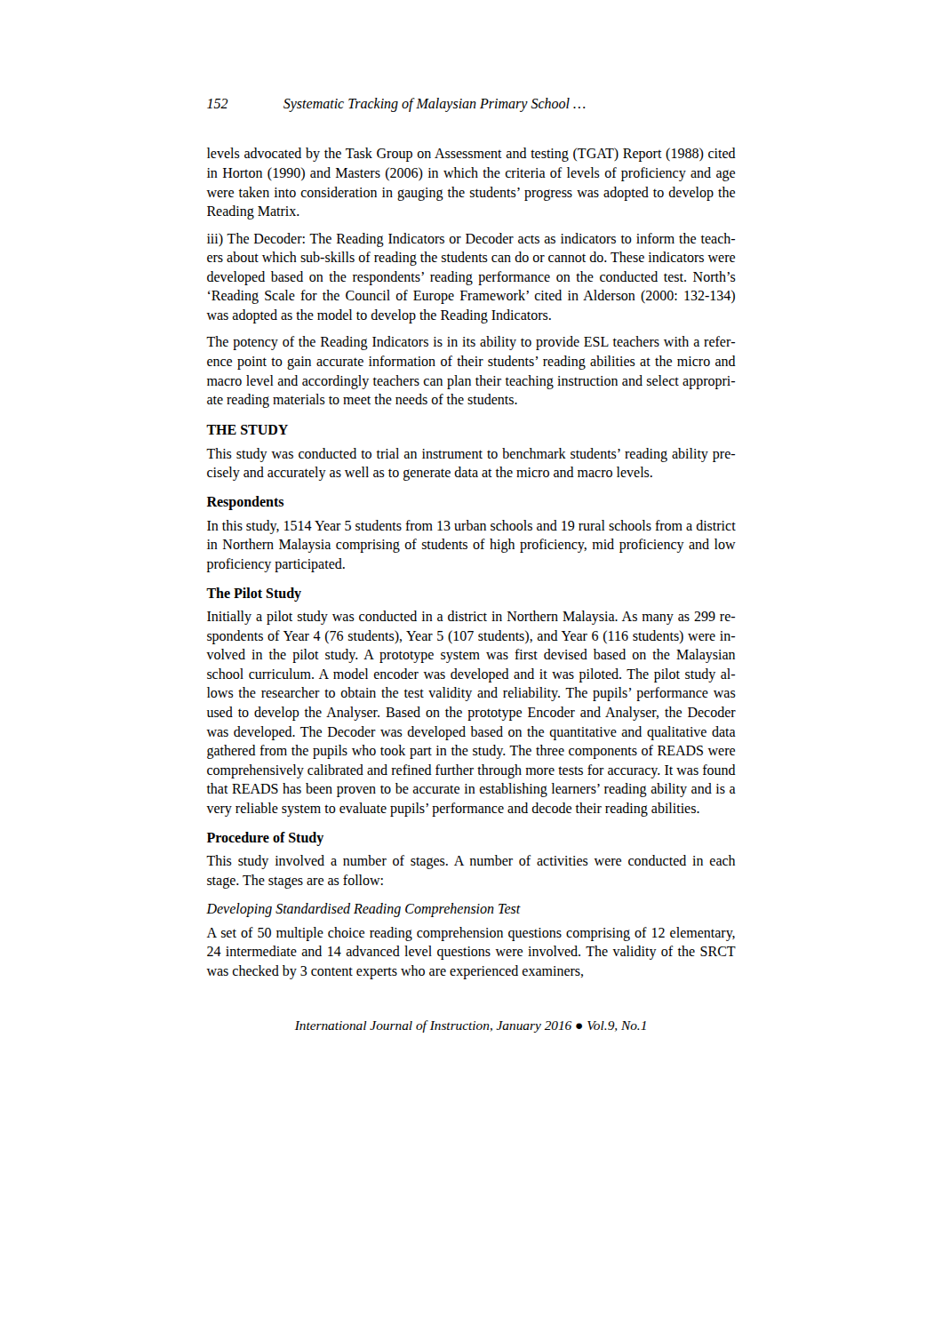152
Systematic Tracking of Malaysian Primary School …
levels advocated by the Task Group on Assessment and testing (TGAT) Report (1988) cited in Horton (1990) and Masters (2006) in which the criteria of levels of proficiency and age were taken into consideration in gauging the students’ progress was adopted to develop the Reading Matrix.
iii) The Decoder: The Reading Indicators or Decoder acts as indicators to inform the teachers about which sub-skills of reading the students can do or cannot do. These indicators were developed based on the respondents’ reading performance on the conducted test. North’s ‘Reading Scale for the Council of Europe Framework’ cited in Alderson (2000: 132-134) was adopted as the model to develop the Reading Indicators.
The potency of the Reading Indicators is in its ability to provide ESL teachers with a reference point to gain accurate information of their students’ reading abilities at the micro and macro level and accordingly teachers can plan their teaching instruction and select appropriate reading materials to meet the needs of the students.
THE STUDY
This study was conducted to trial an instrument to benchmark students’ reading ability precisely and accurately as well as to generate data at the micro and macro levels.
Respondents
In this study, 1514 Year 5 students from 13 urban schools and 19 rural schools from a district in Northern Malaysia comprising of students of high proficiency, mid proficiency and low proficiency participated.
The Pilot Study
Initially a pilot study was conducted in a district in Northern Malaysia. As many as 299 respondents of Year 4 (76 students), Year 5 (107 students), and Year 6 (116 students) were involved in the pilot study. A prototype system was first devised based on the Malaysian school curriculum. A model encoder was developed and it was piloted. The pilot study allows the researcher to obtain the test validity and reliability. The pupils’ performance was used to develop the Analyser. Based on the prototype Encoder and Analyser, the Decoder was developed. The Decoder was developed based on the quantitative and qualitative data gathered from the pupils who took part in the study. The three components of READS were comprehensively calibrated and refined further through more tests for accuracy. It was found that READS has been proven to be accurate in establishing learners’ reading ability and is a very reliable system to evaluate pupils’ performance and decode their reading abilities.
Procedure of Study
This study involved a number of stages. A number of activities were conducted in each stage. The stages are as follow:
Developing Standardised Reading Comprehension Test
A set of 50 multiple choice reading comprehension questions comprising of 12 elementary, 24 intermediate and 14 advanced level questions were involved. The validity of the SRCT was checked by 3 content experts who are experienced examiners,
International Journal of Instruction, January 2016 ● Vol.9, No.1